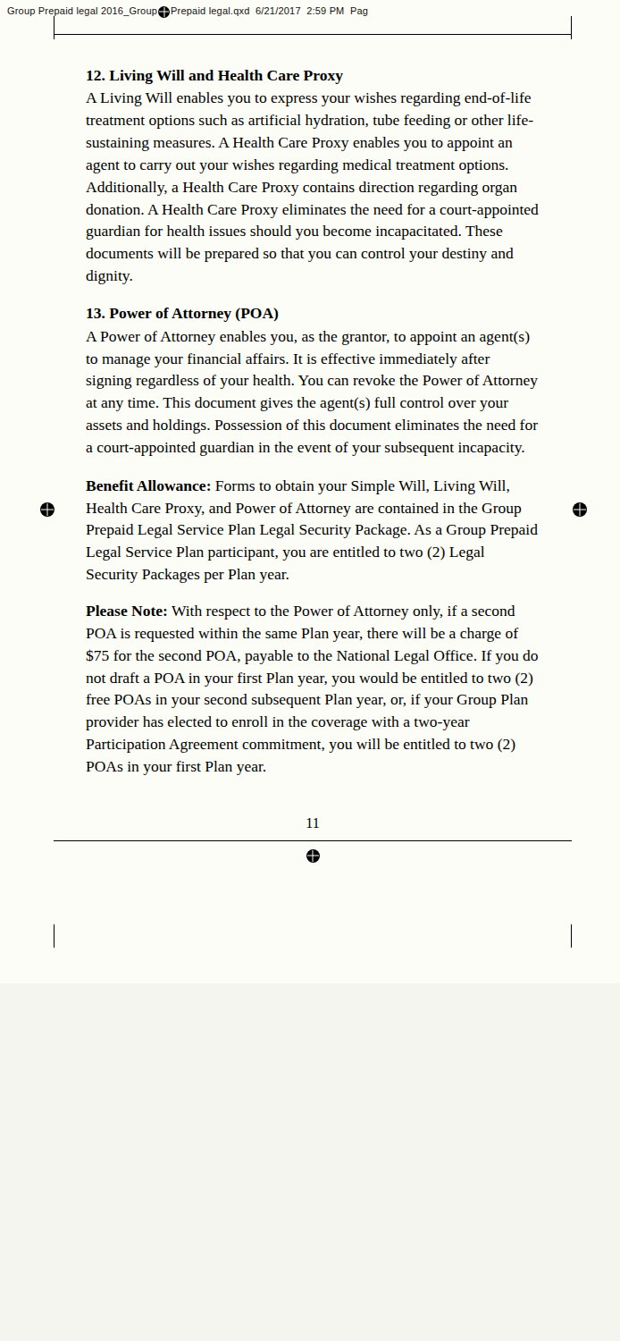Group Prepaid legal 2016_Group Prepaid legal.qxd 6/21/2017 2:59 PM Pag
12. Living Will and Health Care Proxy
A Living Will enables you to express your wishes regarding end-of-life treatment options such as artificial hydration, tube feeding or other life-sustaining measures. A Health Care Proxy enables you to appoint an agent to carry out your wishes regarding medical treatment options. Additionally, a Health Care Proxy contains direction regarding organ donation. A Health Care Proxy eliminates the need for a court-appointed guardian for health issues should you become incapacitated. These documents will be prepared so that you can control your destiny and dignity.
13. Power of Attorney (POA)
A Power of Attorney enables you, as the grantor, to appoint an agent(s) to manage your financial affairs. It is effective immediately after signing regardless of your health. You can revoke the Power of Attorney at any time. This document gives the agent(s) full control over your assets and holdings. Possession of this document eliminates the need for a court-appointed guardian in the event of your subsequent incapacity.
Benefit Allowance: Forms to obtain your Simple Will, Living Will, Health Care Proxy, and Power of Attorney are contained in the Group Prepaid Legal Service Plan Legal Security Package. As a Group Prepaid Legal Service Plan participant, you are entitled to two (2) Legal Security Packages per Plan year.
Please Note: With respect to the Power of Attorney only, if a second POA is requested within the same Plan year, there will be a charge of $75 for the second POA, payable to the National Legal Office. If you do not draft a POA in your first Plan year, you would be entitled to two (2) free POAs in your second subsequent Plan year, or, if your Group Plan provider has elected to enroll in the coverage with a two-year Participation Agreement commitment, you will be entitled to two (2) POAs in your first Plan year.
11